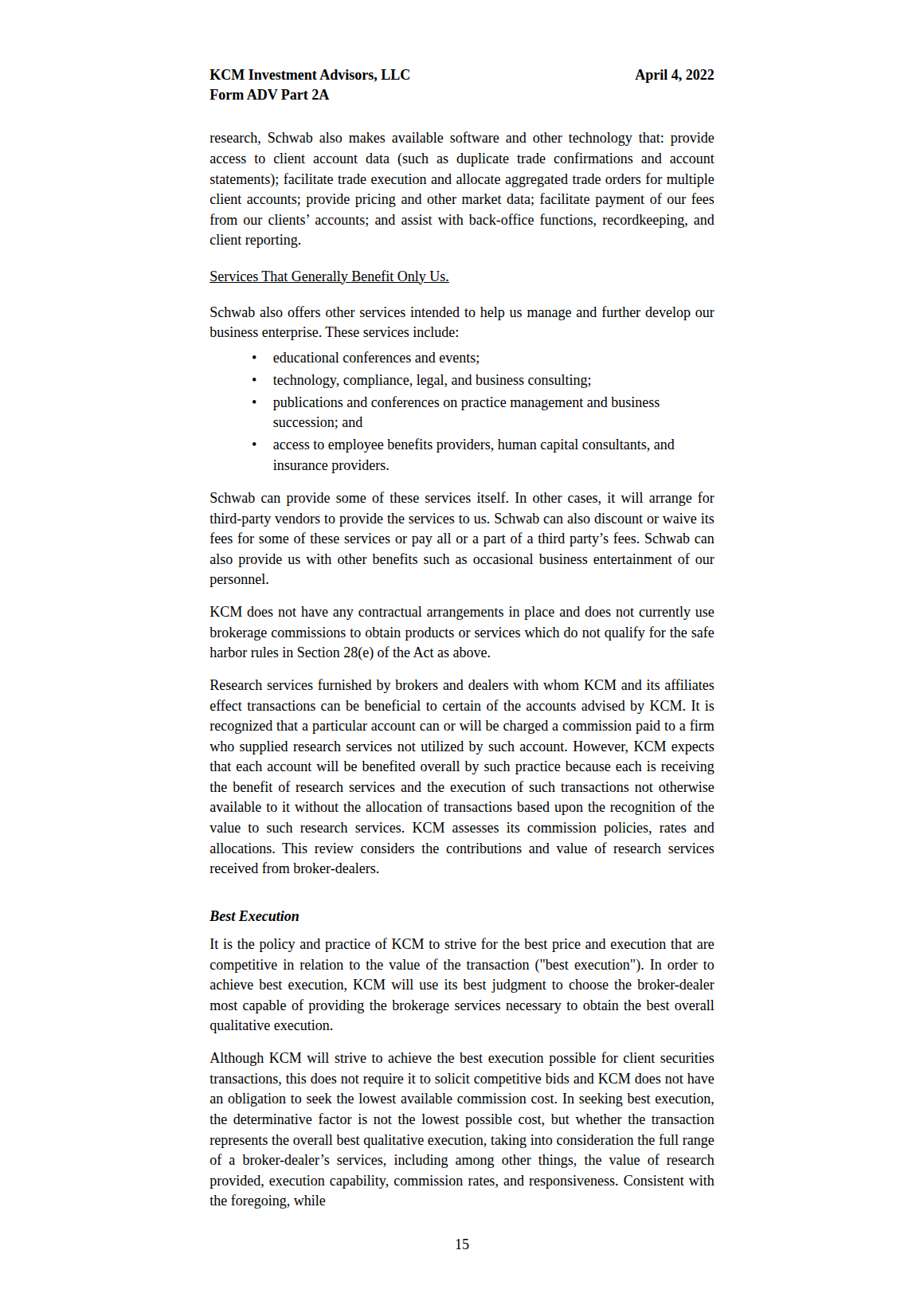KCM Investment Advisors, LLC
Form ADV Part 2A
April 4, 2022
research, Schwab also makes available software and other technology that: provide access to client account data (such as duplicate trade confirmations and account statements); facilitate trade execution and allocate aggregated trade orders for multiple client accounts; provide pricing and other market data; facilitate payment of our fees from our clients’ accounts; and assist with back-office functions, recordkeeping, and client reporting.
Services That Generally Benefit Only Us.
Schwab also offers other services intended to help us manage and further develop our business enterprise. These services include:
educational conferences and events;
technology, compliance, legal, and business consulting;
publications and conferences on practice management and business succession; and
access to employee benefits providers, human capital consultants, and insurance providers.
Schwab can provide some of these services itself. In other cases, it will arrange for third-party vendors to provide the services to us. Schwab can also discount or waive its fees for some of these services or pay all or a part of a third party’s fees. Schwab can also provide us with other benefits such as occasional business entertainment of our personnel.
KCM does not have any contractual arrangements in place and does not currently use brokerage commissions to obtain products or services which do not qualify for the safe harbor rules in Section 28(e) of the Act as above.
Research services furnished by brokers and dealers with whom KCM and its affiliates effect transactions can be beneficial to certain of the accounts advised by KCM. It is recognized that a particular account can or will be charged a commission paid to a firm who supplied research services not utilized by such account. However, KCM expects that each account will be benefited overall by such practice because each is receiving the benefit of research services and the execution of such transactions not otherwise available to it without the allocation of transactions based upon the recognition of the value to such research services. KCM assesses its commission policies, rates and allocations. This review considers the contributions and value of research services received from broker-dealers.
Best Execution
It is the policy and practice of KCM to strive for the best price and execution that are competitive in relation to the value of the transaction ("best execution"). In order to achieve best execution, KCM will use its best judgment to choose the broker-dealer most capable of providing the brokerage services necessary to obtain the best overall qualitative execution.
Although KCM will strive to achieve the best execution possible for client securities transactions, this does not require it to solicit competitive bids and KCM does not have an obligation to seek the lowest available commission cost. In seeking best execution, the determinative factor is not the lowest possible cost, but whether the transaction represents the overall best qualitative execution, taking into consideration the full range of a broker-dealer’s services, including among other things, the value of research provided, execution capability, commission rates, and responsiveness. Consistent with the foregoing, while
15